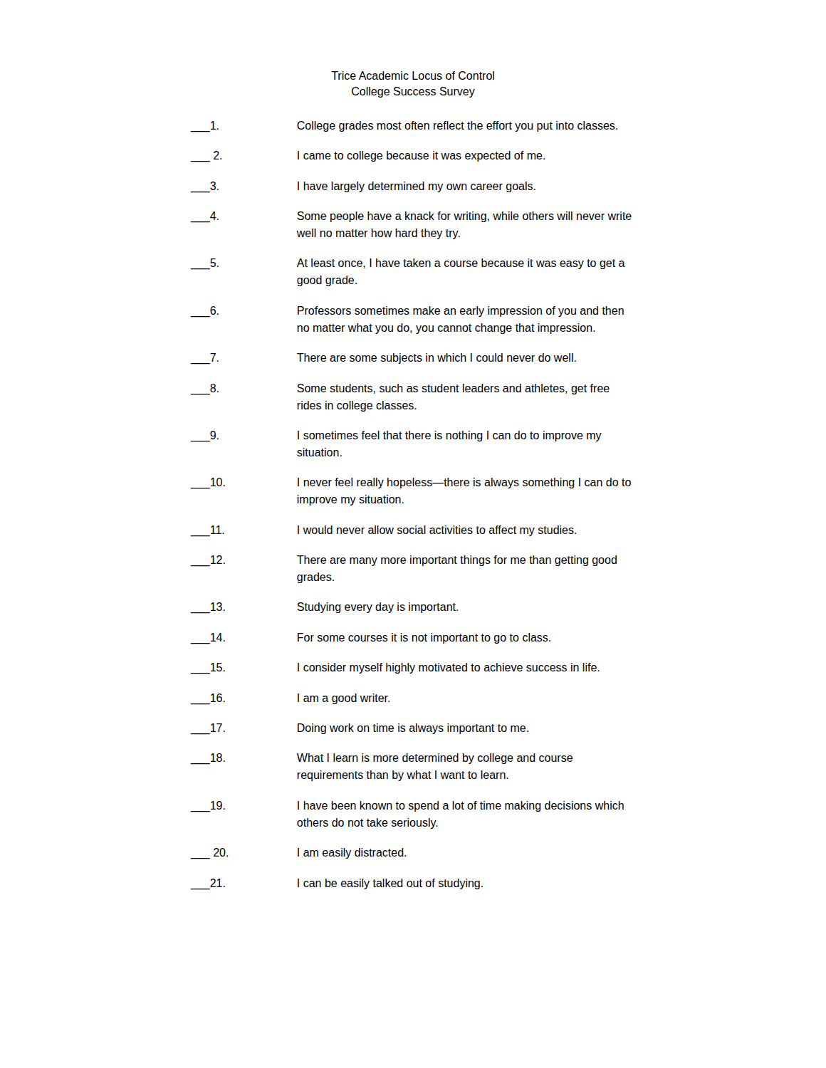Trice Academic Locus of Control
College Success Survey
___1. College grades most often reflect the effort you put into classes.
___ 2. I came to college because it was expected of me.
___3. I have largely determined my own career goals.
___4. Some people have a knack for writing, while others will never write well no matter how hard they try.
___5. At least once, I have taken a course because it was easy to get a good grade.
___6. Professors sometimes make an early impression of you and then no matter what you do, you cannot change that impression.
___7. There are some subjects in which I could never do well.
___8. Some students, such as student leaders and athletes, get free rides in college classes.
___9. I sometimes feel that there is nothing I can do to improve my situation.
___10. I never feel really hopeless—there is always something I can do to improve my situation.
___11. I would never allow social activities to affect my studies.
___12. There are many more important things for me than getting good grades.
___13. Studying every day is important.
___14. For some courses it is not important to go to class.
___15. I consider myself highly motivated to achieve success in life.
___16. I am a good writer.
___17. Doing work on time is always important to me.
___18. What I learn is more determined by college and course requirements than by what I want to learn.
___19. I have been known to spend a lot of time making decisions which others do not take seriously.
___ 20. I am easily distracted.
___21. I can be easily talked out of studying.